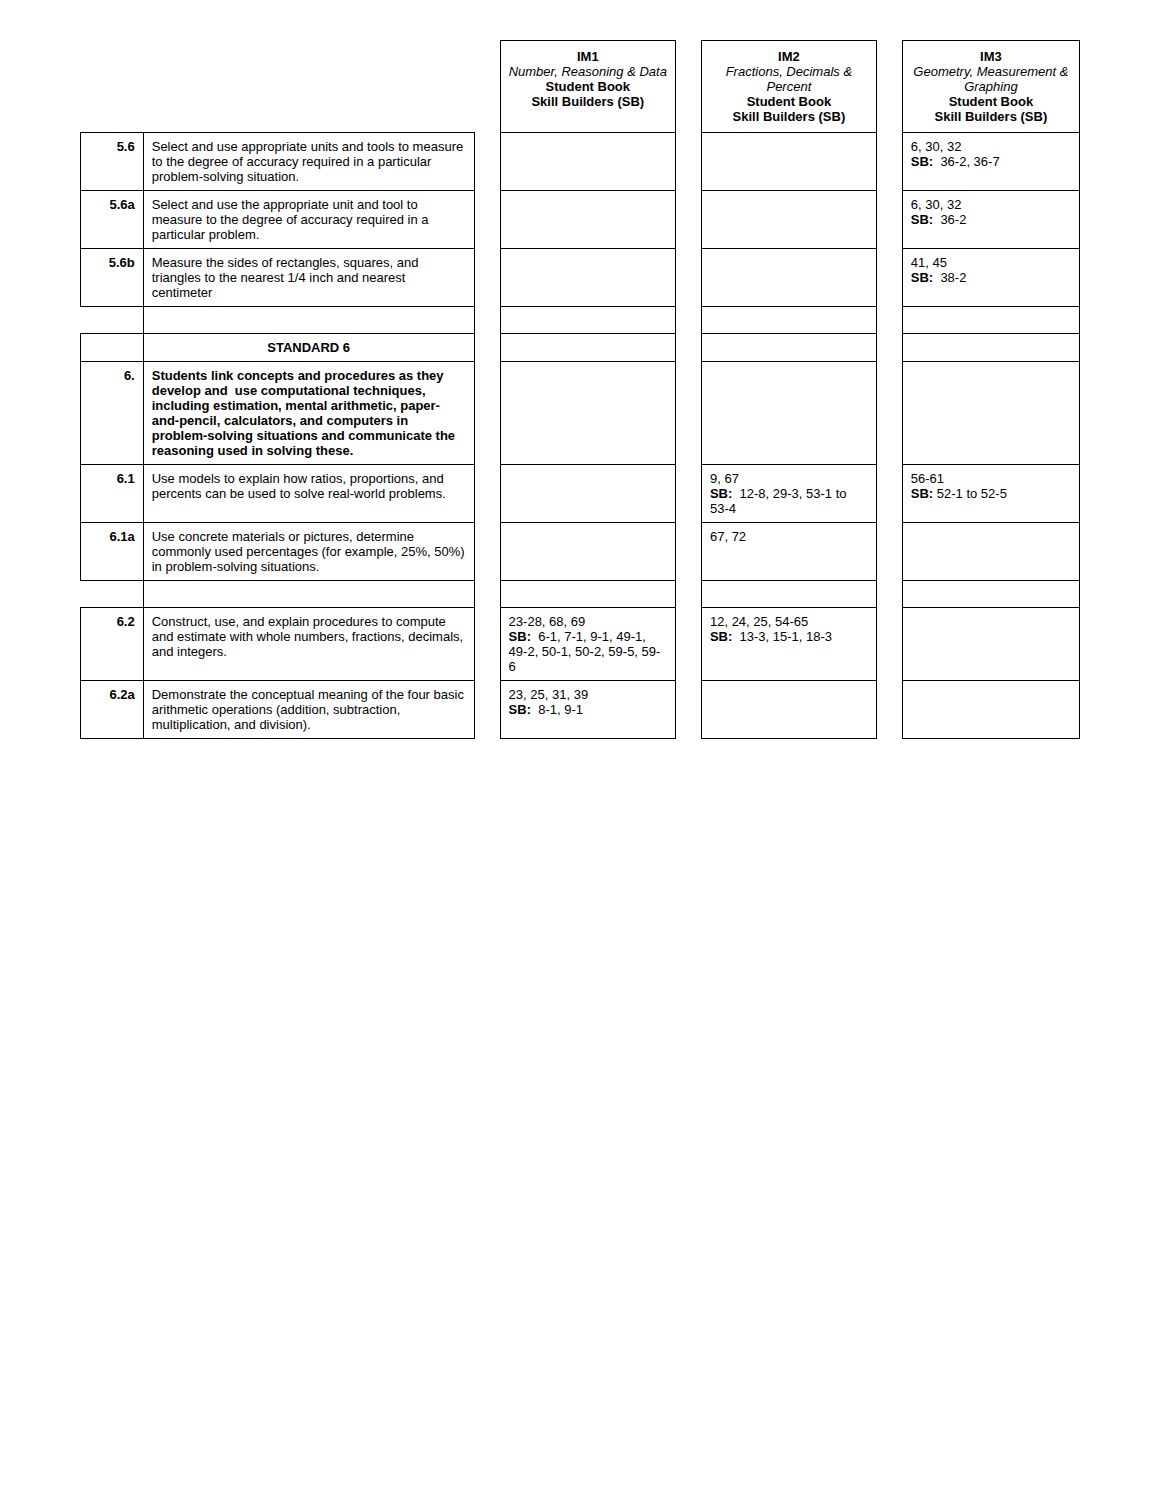| | | | IM1 Number, Reasoning & Data Student Book Skill Builders (SB) | | IM2 Fractions, Decimals & Percent Student Book Skill Builders (SB) | | IM3 Geometry, Measurement & Graphing Student Book Skill Builders (SB) |
| --- | --- | --- | --- | --- | --- | --- | --- |
| 5.6 | Select and use appropriate units and tools to measure to the degree of accuracy required in a particular problem-solving situation. | | | | | | 6, 30, 32 SB: 36-2, 36-7 |
| 5.6a | Select and use the appropriate unit and tool to measure to the degree of accuracy required in a particular problem. | | | | | | 6, 30, 32 SB: 36-2 |
| 5.6b | Measure the sides of rectangles, squares, and triangles to the nearest 1/4 inch and nearest centimeter | | | | | | 41, 45 SB: 38-2 |
| | STANDARD 6 | | | | | | |
| 6. | Students link concepts and procedures as they develop and use computational techniques, including estimation, mental arithmetic, paper-and-pencil, calculators, and computers in problem-solving situations and communicate the reasoning used in solving these. | | | | | | |
| 6.1 | Use models to explain how ratios, proportions, and percents can be used to solve real-world problems. | | | | 9, 67 SB: 12-8, 29-3, 53-1 to 53-4 | | 56-61 SB: 52-1 to 52-5 |
| 6.1a | Use concrete materials or pictures, determine commonly used percentages (for example, 25%, 50%) in problem-solving situations. | | | | 67, 72 | | |
| 6.2 | Construct, use, and explain procedures to compute and estimate with whole numbers, fractions, decimals, and integers. | | 23-28, 68, 69 SB: 6-1, 7-1, 9-1, 49-1, 49-2, 50-1, 50-2, 59-5, 59-6 | | 12, 24, 25, 54-65 SB: 13-3, 15-1, 18-3 | | |
| 6.2a | Demonstrate the conceptual meaning of the four basic arithmetic operations (addition, subtraction, multiplication, and division). | | 23, 25, 31, 39 SB: 8-1, 9-1 | | | | |